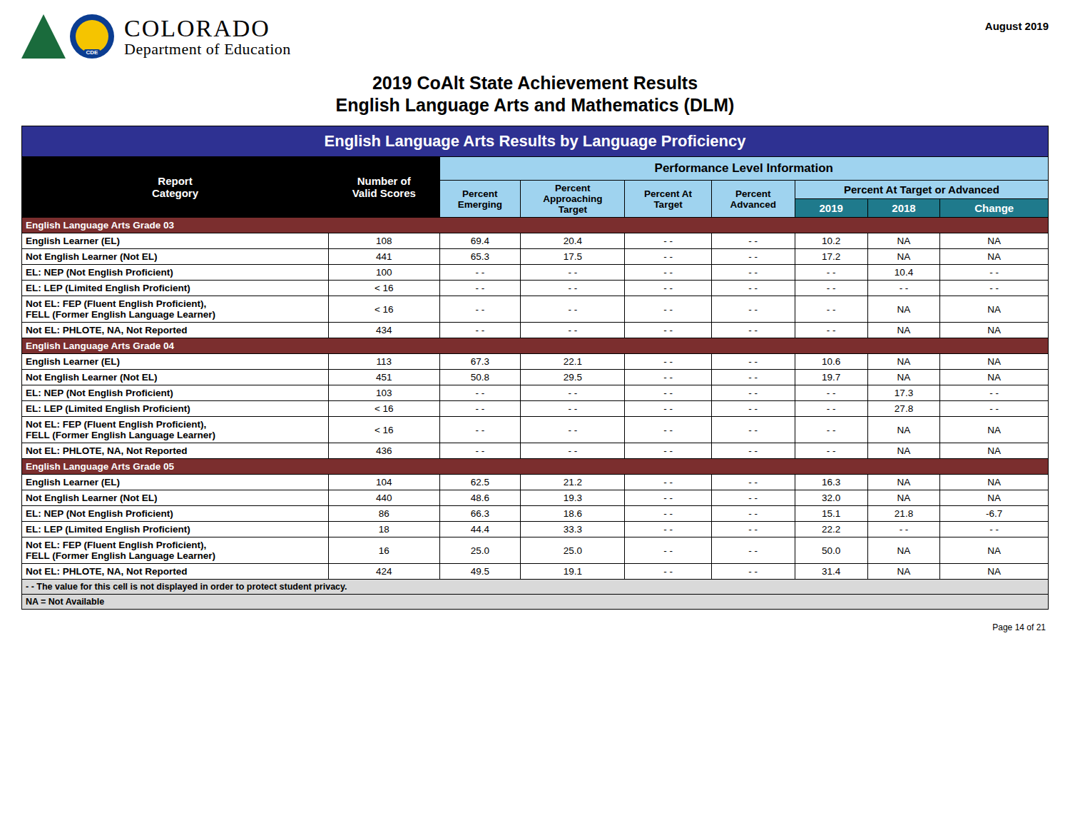August 2019
COLORADO
Department of Education
2019 CoAlt State Achievement Results
English Language Arts and Mathematics (DLM)
English Language Arts Results by Language Proficiency
| Report Category | Number of Valid Scores | Performance Level Information |
| --- | --- | --- |
| Percent Emerging | Percent Approaching Target | Percent At Target | Percent Advanced | Percent At Target or Advanced |
| 2019 | 2018 | Change |
| English Language Arts Grade 03 |
| English Learner (EL) | 108 | 69.4 | 20.4 | - - | - - | 10.2 | NA | NA |
| Not English Learner (Not EL) | 441 | 65.3 | 17.5 | - - | - - | 17.2 | NA | NA |
| EL: NEP (Not English Proficient) | 100 | - - | - - | - - | - - | - - | 10.4 | - - |
| EL: LEP (Limited English Proficient) | < 16 | - - | - - | - - | - - | - - | - - | - - |
| Not EL: FEP (Fluent English Proficient), FELL (Former English Language Learner) | < 16 | - - | - - | - - | - - | - - | NA | NA |
| Not EL: PHLOTE, NA, Not Reported | 434 | - - | - - | - - | - - | - - | NA | NA |
| English Language Arts Grade 04 |
| English Learner (EL) | 113 | 67.3 | 22.1 | - - | - - | 10.6 | NA | NA |
| Not English Learner (Not EL) | 451 | 50.8 | 29.5 | - - | - - | 19.7 | NA | NA |
| EL: NEP (Not English Proficient) | 103 | - - | - - | - - | - - | - - | 17.3 | - - |
| EL: LEP (Limited English Proficient) | < 16 | - - | - - | - - | - - | - - | 27.8 | - - |
| Not EL: FEP (Fluent English Proficient), FELL (Former English Language Learner) | < 16 | - - | - - | - - | - - | - - | NA | NA |
| Not EL: PHLOTE, NA, Not Reported | 436 | - - | - - | - - | - - | - - | NA | NA |
| English Language Arts Grade 05 |
| English Learner (EL) | 104 | 62.5 | 21.2 | - - | - - | 16.3 | NA | NA |
| Not English Learner (Not EL) | 440 | 48.6 | 19.3 | - - | - - | 32.0 | NA | NA |
| EL: NEP (Not English Proficient) | 86 | 66.3 | 18.6 | - - | - - | 15.1 | 21.8 | -6.7 |
| EL: LEP (Limited English Proficient) | 18 | 44.4 | 33.3 | - - | - - | 22.2 | - - | - - |
| Not EL: FEP (Fluent English Proficient), FELL (Former English Language Learner) | 16 | 25.0 | 25.0 | - - | - - | 50.0 | NA | NA |
| Not EL: PHLOTE, NA, Not Reported | 424 | 49.5 | 19.1 | - - | - - | 31.4 | NA | NA |
| - - The value for this cell is not displayed in order to protect student privacy. |
| NA = Not Available |
Page 14 of 21